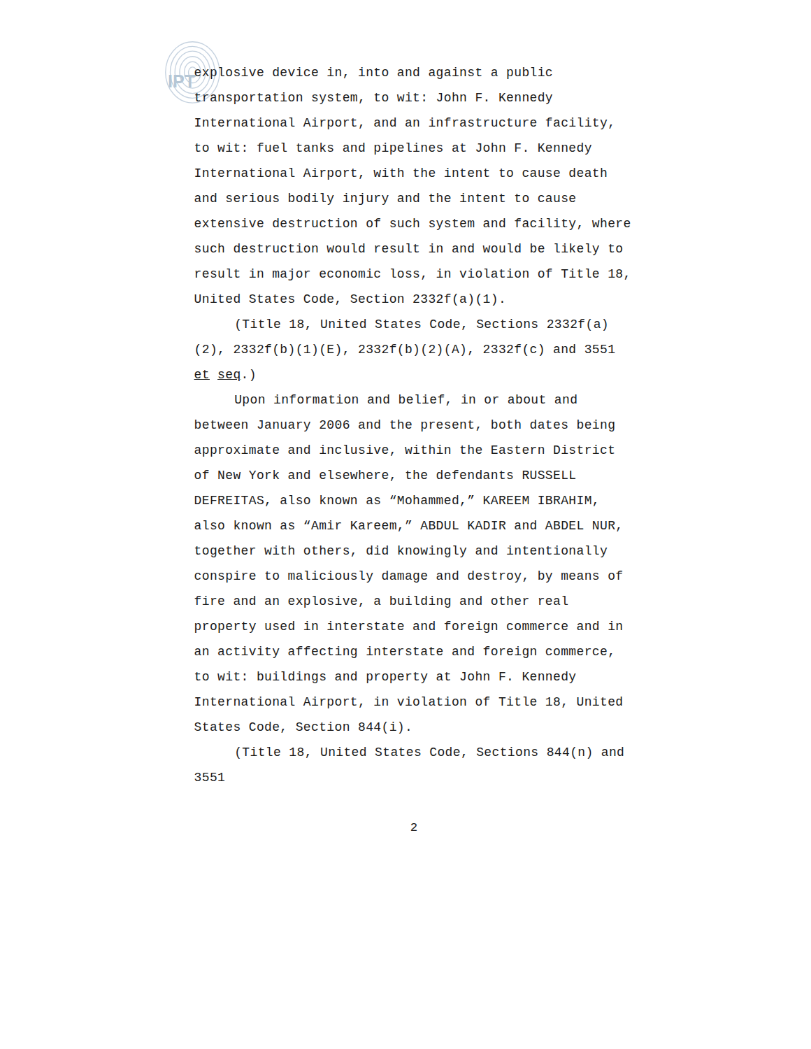IPT
explosive device in, into and against a public transportation system, to wit: John F. Kennedy International Airport, and an infrastructure facility, to wit: fuel tanks and pipelines at John F. Kennedy International Airport, with the intent to cause death and serious bodily injury and the intent to cause extensive destruction of such system and facility, where such destruction would result in and would be likely to result in major economic loss, in violation of Title 18, United States Code, Section 2332f(a)(1).
(Title 18, United States Code, Sections 2332f(a)(2), 2332f(b)(1)(E), 2332f(b)(2)(A), 2332f(c) and 3551 et seq.)
Upon information and belief, in or about and between January 2006 and the present, both dates being approximate and inclusive, within the Eastern District of New York and elsewhere, the defendants RUSSELL DEFREITAS, also known as “Mohammed,” KAREEM IBRAHIM, also known as “Amir Kareem,” ABDUL KADIR and ABDEL NUR, together with others, did knowingly and intentionally conspire to maliciously damage and destroy, by means of fire and an explosive, a building and other real property used in interstate and foreign commerce and in an activity affecting interstate and foreign commerce, to wit: buildings and property at John F. Kennedy International Airport, in violation of Title 18, United States Code, Section 844(i).
(Title 18, United States Code, Sections 844(n) and 3551
2